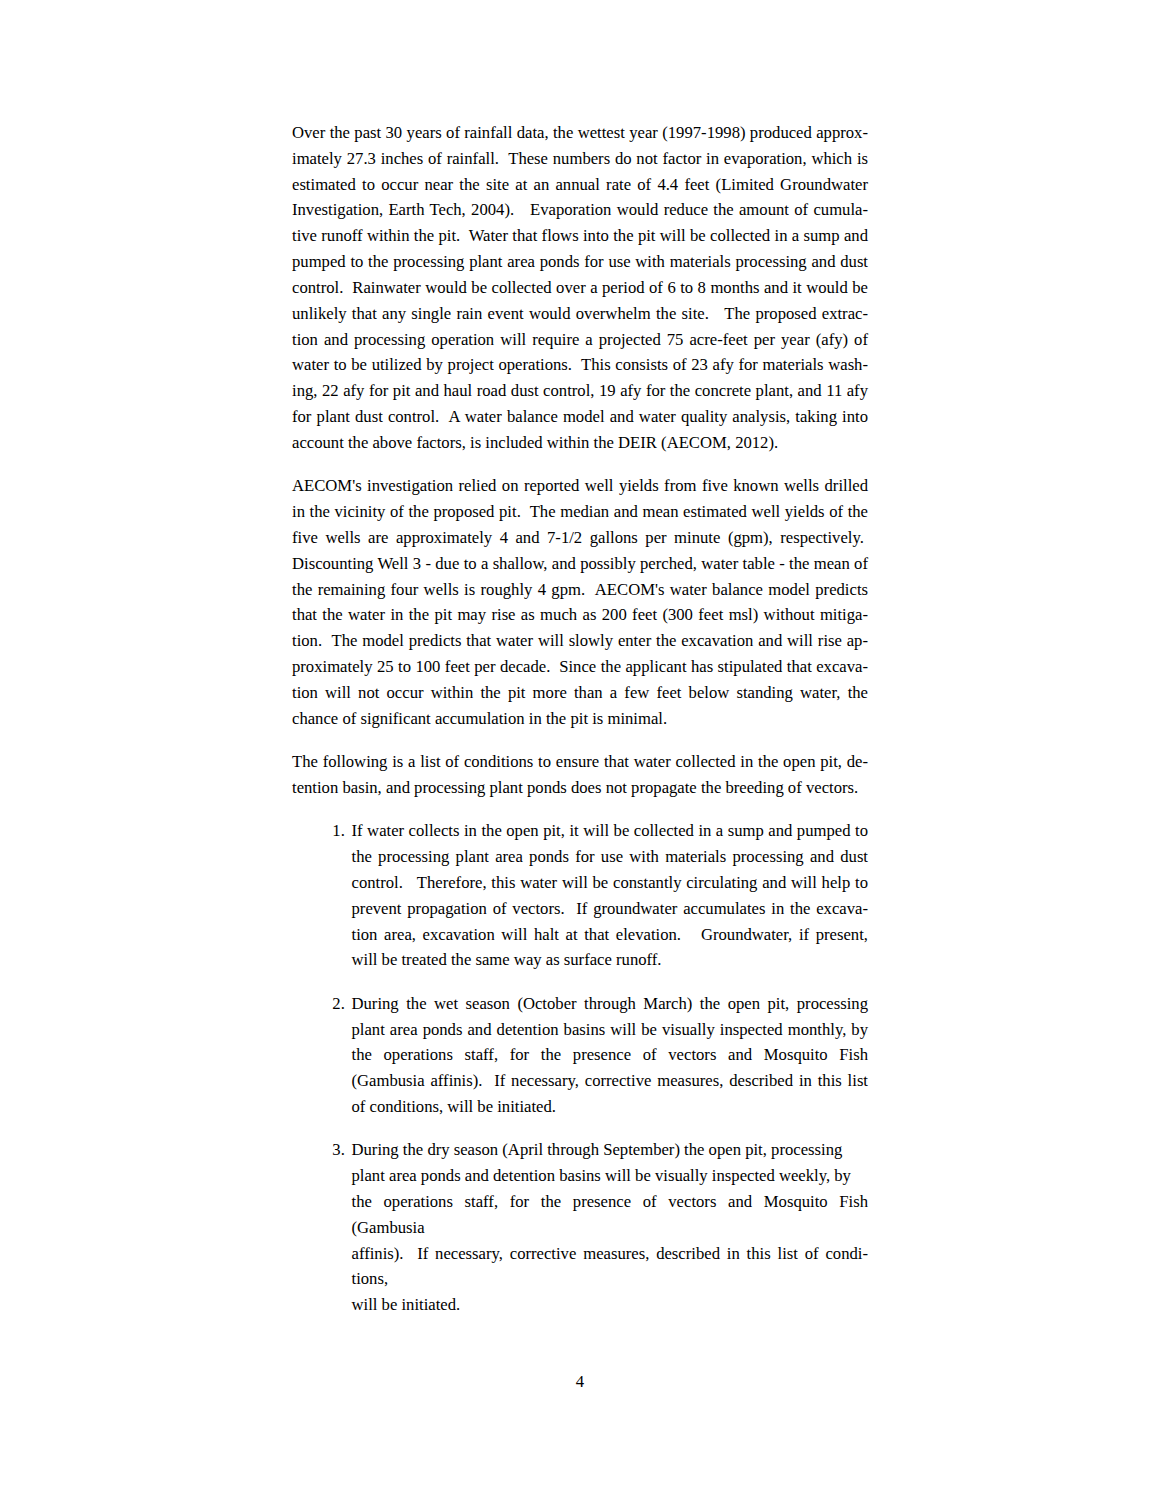Over the past 30 years of rainfall data, the wettest year (1997-1998) produced approximately 27.3 inches of rainfall. These numbers do not factor in evaporation, which is estimated to occur near the site at an annual rate of 4.4 feet (Limited Groundwater Investigation, Earth Tech, 2004). Evaporation would reduce the amount of cumulative runoff within the pit. Water that flows into the pit will be collected in a sump and pumped to the processing plant area ponds for use with materials processing and dust control. Rainwater would be collected over a period of 6 to 8 months and it would be unlikely that any single rain event would overwhelm the site. The proposed extraction and processing operation will require a projected 75 acre-feet per year (afy) of water to be utilized by project operations. This consists of 23 afy for materials washing, 22 afy for pit and haul road dust control, 19 afy for the concrete plant, and 11 afy for plant dust control. A water balance model and water quality analysis, taking into account the above factors, is included within the DEIR (AECOM, 2012).
AECOM's investigation relied on reported well yields from five known wells drilled in the vicinity of the proposed pit. The median and mean estimated well yields of the five wells are approximately 4 and 7-1/2 gallons per minute (gpm), respectively. Discounting Well 3 - due to a shallow, and possibly perched, water table - the mean of the remaining four wells is roughly 4 gpm. AECOM's water balance model predicts that the water in the pit may rise as much as 200 feet (300 feet msl) without mitigation. The model predicts that water will slowly enter the excavation and will rise approximately 25 to 100 feet per decade. Since the applicant has stipulated that excavation will not occur within the pit more than a few feet below standing water, the chance of significant accumulation in the pit is minimal.
The following is a list of conditions to ensure that water collected in the open pit, detention basin, and processing plant ponds does not propagate the breeding of vectors.
1. If water collects in the open pit, it will be collected in a sump and pumped to the processing plant area ponds for use with materials processing and dust control. Therefore, this water will be constantly circulating and will help to prevent propagation of vectors. If groundwater accumulates in the excavation area, excavation will halt at that elevation. Groundwater, if present, will be treated the same way as surface runoff.
2. During the wet season (October through March) the open pit, processing plant area ponds and detention basins will be visually inspected monthly, by the operations staff, for the presence of vectors and Mosquito Fish (Gambusia affinis). If necessary, corrective measures, described in this list of conditions, will be initiated.
3. During the dry season (April through September) the open pit, processing
plant area ponds and detention basins will be visually inspected weekly, by
the operations staff, for the presence of vectors and Mosquito Fish (Gambusia
affinis). If necessary, corrective measures, described in this list of conditions,
will be initiated.
4